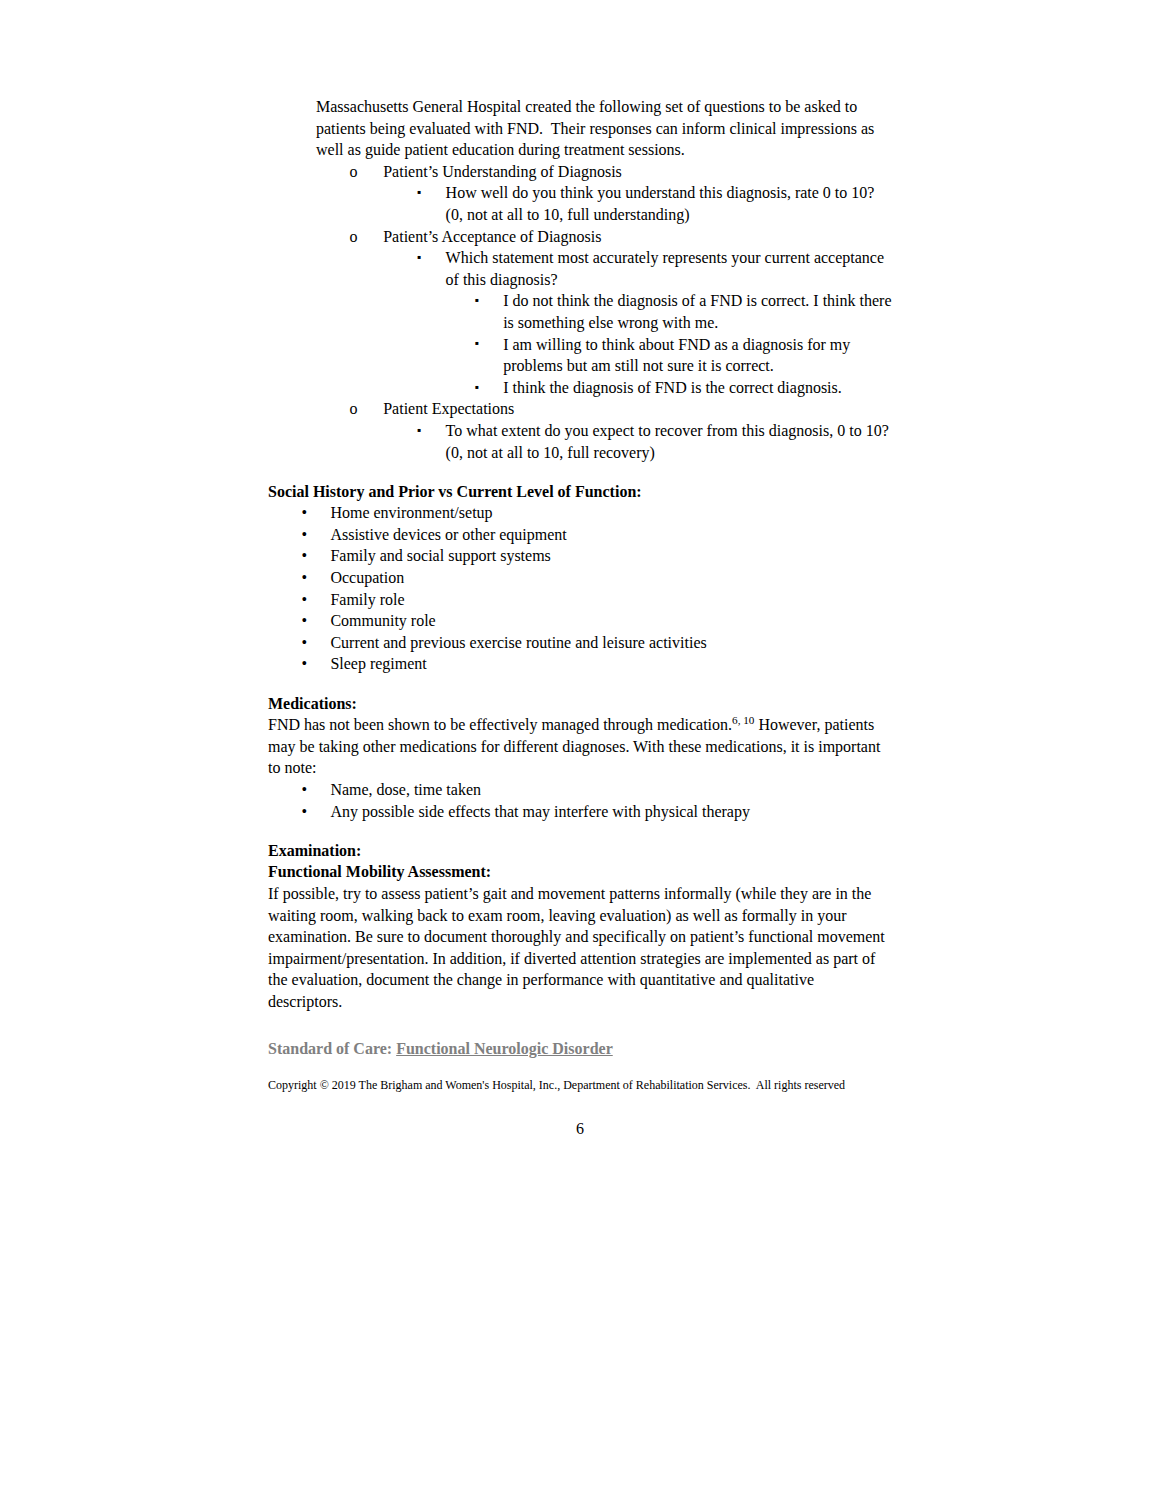Massachusetts General Hospital created the following set of questions to be asked to patients being evaluated with FND. Their responses can inform clinical impressions as well as guide patient education during treatment sessions.
Patient’s Understanding of Diagnosis
How well do you think you understand this diagnosis, rate 0 to 10? (0, not at all to 10, full understanding)
Patient’s Acceptance of Diagnosis
Which statement most accurately represents your current acceptance of this diagnosis?
I do not think the diagnosis of a FND is correct. I think there is something else wrong with me.
I am willing to think about FND as a diagnosis for my problems but am still not sure it is correct.
I think the diagnosis of FND is the correct diagnosis.
Patient Expectations
To what extent do you expect to recover from this diagnosis, 0 to 10? (0, not at all to 10, full recovery)
Social History and Prior vs Current Level of Function:
Home environment/setup
Assistive devices or other equipment
Family and social support systems
Occupation
Family role
Community role
Current and previous exercise routine and leisure activities
Sleep regiment
Medications:
FND has not been shown to be effectively managed through medication.6, 10 However, patients may be taking other medications for different diagnoses. With these medications, it is important to note:
Name, dose, time taken
Any possible side effects that may interfere with physical therapy
Examination:
Functional Mobility Assessment:
If possible, try to assess patient’s gait and movement patterns informally (while they are in the waiting room, walking back to exam room, leaving evaluation) as well as formally in your examination. Be sure to document thoroughly and specifically on patient’s functional movement impairment/presentation. In addition, if diverted attention strategies are implemented as part of the evaluation, document the change in performance with quantitative and qualitative descriptors.
Standard of Care: Functional Neurologic Disorder
Copyright © 2019 The Brigham and Women's Hospital, Inc., Department of Rehabilitation Services. All rights reserved
6